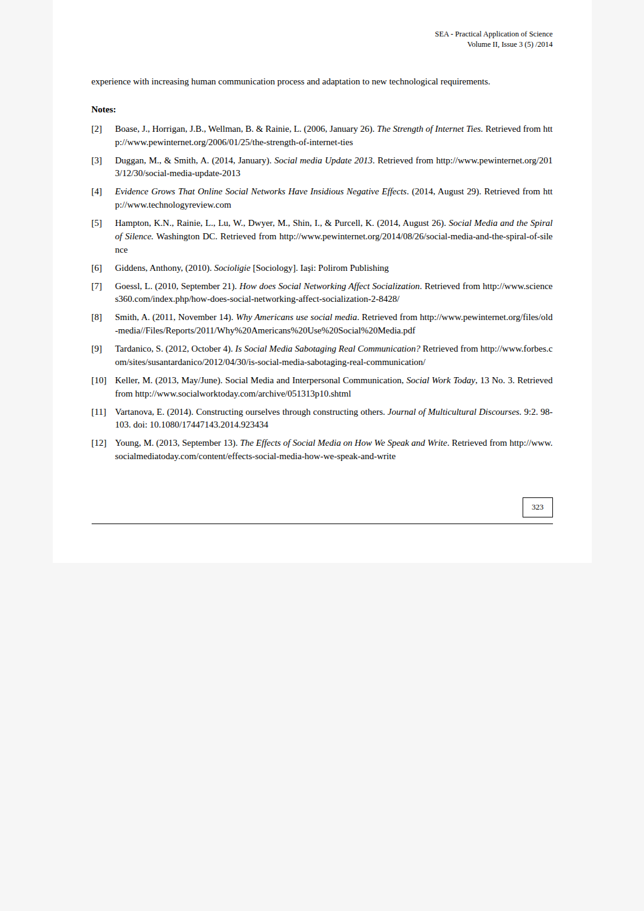SEA - Practical Application of Science
Volume II, Issue 3 (5) /2014
experience with increasing human communication process and adaptation to new technological requirements.
Notes:
[2] Boase, J., Horrigan, J.B., Wellman, B. & Rainie, L. (2006, January 26). The Strength of Internet Ties. Retrieved from http://www.pewinternet.org/2006/01/25/the-strength-of-internet-ties
[3] Duggan, M., & Smith, A. (2014, January). Social media Update 2013. Retrieved from http://www.pewinternet.org/2013/12/30/social-media-update-2013
[4] Evidence Grows That Online Social Networks Have Insidious Negative Effects. (2014, August 29). Retrieved from http://www.technologyreview.com
[5] Hampton, K.N., Rainie, L., Lu, W., Dwyer, M., Shin, I., & Purcell, K. (2014, August 26). Social Media and the Spiral of Silence. Washington DC. Retrieved from http://www.pewinternet.org/2014/08/26/social-media-and-the-spiral-of-silence
[6] Giddens, Anthony, (2010). Socioligie [Sociology]. Iaşi: Polirom Publishing
[7] Goessl, L. (2010, September 21). How does Social Networking Affect Socialization. Retrieved from http://www.sciences360.com/index.php/how-does-social-networking-affect-socialization-2-8428/
[8] Smith, A. (2011, November 14). Why Americans use social media. Retrieved from http://www.pewinternet.org/files/old-media//Files/Reports/2011/Why%20Americans%20Use%20Social%20Media.pdf
[9] Tardanico, S. (2012, October 4). Is Social Media Sabotaging Real Communication? Retrieved from http://www.forbes.com/sites/susantardanico/2012/04/30/is-social-media-sabotaging-real-communication/
[10] Keller, M. (2013, May/June). Social Media and Interpersonal Communication, Social Work Today, 13 No. 3. Retrieved from http://www.socialworktoday.com/archive/051313p10.shtml
[11] Vartanova, E. (2014). Constructing ourselves through constructing others. Journal of Multicultural Discourses. 9:2. 98-103. doi: 10.1080/17447143.2014.923434
[12] Young, M. (2013, September 13). The Effects of Social Media on How We Speak and Write. Retrieved from http://www.socialmediatoday.com/content/effects-social-media-how-we-speak-and-write
323